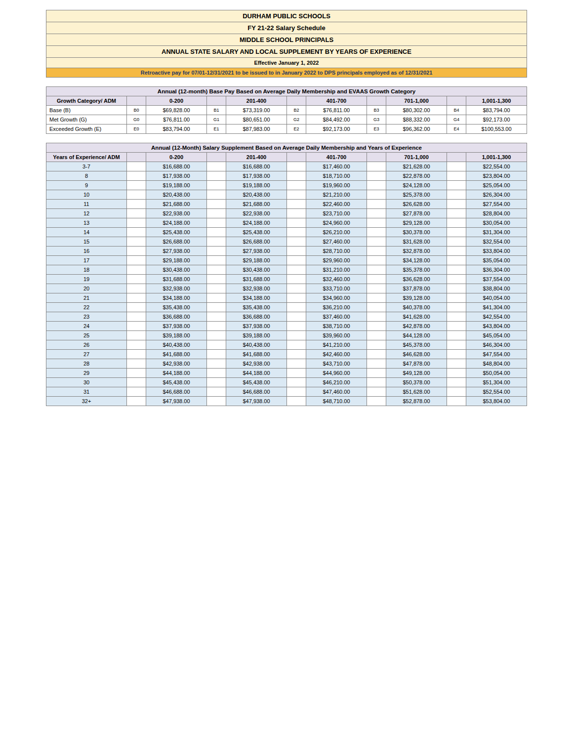| DURHAM PUBLIC SCHOOLS |
| FY 21-22 Salary Schedule |
| MIDDLE SCHOOL PRINCIPALS |
| ANNUAL STATE SALARY AND LOCAL SUPPLEMENT BY YEARS OF EXPERIENCE |
| Effective January 1, 2022 |
| Retroactive pay for 07/01-12/31/2021 to be issued to in January 2022 to DPS principals employed as of 12/31/2021 |
| Annual (12-month) Base Pay Based on Average Daily Membership and EVAAS Growth Category |
| Growth Category/ ADM | | 0-200 | | 201-400 | | 401-700 | | 701-1,000 | | 1,001-1,300 |
| Base (B) | B0 | $69,828.00 | B1 | $73,319.00 | B2 | $76,811.00 | B3 | $80,302.00 | B4 | $83,794.00 |
| Met Growth (G) | G0 | $76,811.00 | G1 | $80,651.00 | G2 | $84,492.00 | G3 | $88,332.00 | G4 | $92,173.00 |
| Exceeded Growth (E) | E0 | $83,794.00 | E1 | $87,983.00 | E2 | $92,173.00 | E3 | $96,362.00 | E4 | $100,553.00 |
| Annual (12-Month) Salary Supplement Based on Average Daily Membership and Years of Experience |
| Years of Experience/ ADM | | 0-200 | | 201-400 | | 401-700 | | 701-1,000 | | 1,001-1,300 |
| 3-7 | | $16,688.00 | | $16,688.00 | | $17,460.00 | | $21,628.00 | | $22,554.00 |
| 8 | | $17,938.00 | | $17,938.00 | | $18,710.00 | | $22,878.00 | | $23,804.00 |
| 9 | | $19,188.00 | | $19,188.00 | | $19,960.00 | | $24,128.00 | | $25,054.00 |
| 10 | | $20,438.00 | | $20,438.00 | | $21,210.00 | | $25,378.00 | | $26,304.00 |
| 11 | | $21,688.00 | | $21,688.00 | | $22,460.00 | | $26,628.00 | | $27,554.00 |
| 12 | | $22,938.00 | | $22,938.00 | | $23,710.00 | | $27,878.00 | | $28,804.00 |
| 13 | | $24,188.00 | | $24,188.00 | | $24,960.00 | | $29,128.00 | | $30,054.00 |
| 14 | | $25,438.00 | | $25,438.00 | | $26,210.00 | | $30,378.00 | | $31,304.00 |
| 15 | | $26,688.00 | | $26,688.00 | | $27,460.00 | | $31,628.00 | | $32,554.00 |
| 16 | | $27,938.00 | | $27,938.00 | | $28,710.00 | | $32,878.00 | | $33,804.00 |
| 17 | | $29,188.00 | | $29,188.00 | | $29,960.00 | | $34,128.00 | | $35,054.00 |
| 18 | | $30,438.00 | | $30,438.00 | | $31,210.00 | | $35,378.00 | | $36,304.00 |
| 19 | | $31,688.00 | | $31,688.00 | | $32,460.00 | | $36,628.00 | | $37,554.00 |
| 20 | | $32,938.00 | | $32,938.00 | | $33,710.00 | | $37,878.00 | | $38,804.00 |
| 21 | | $34,188.00 | | $34,188.00 | | $34,960.00 | | $39,128.00 | | $40,054.00 |
| 22 | | $35,438.00 | | $35,438.00 | | $36,210.00 | | $40,378.00 | | $41,304.00 |
| 23 | | $36,688.00 | | $36,688.00 | | $37,460.00 | | $41,628.00 | | $42,554.00 |
| 24 | | $37,938.00 | | $37,938.00 | | $38,710.00 | | $42,878.00 | | $43,804.00 |
| 25 | | $39,188.00 | | $39,188.00 | | $39,960.00 | | $44,128.00 | | $45,054.00 |
| 26 | | $40,438.00 | | $40,438.00 | | $41,210.00 | | $45,378.00 | | $46,304.00 |
| 27 | | $41,688.00 | | $41,688.00 | | $42,460.00 | | $46,628.00 | | $47,554.00 |
| 28 | | $42,938.00 | | $42,938.00 | | $43,710.00 | | $47,878.00 | | $48,804.00 |
| 29 | | $44,188.00 | | $44,188.00 | | $44,960.00 | | $49,128.00 | | $50,054.00 |
| 30 | | $45,438.00 | | $45,438.00 | | $46,210.00 | | $50,378.00 | | $51,304.00 |
| 31 | | $46,688.00 | | $46,688.00 | | $47,460.00 | | $51,628.00 | | $52,554.00 |
| 32+ | | $47,938.00 | | $47,938.00 | | $48,710.00 | | $52,878.00 | | $53,804.00 |